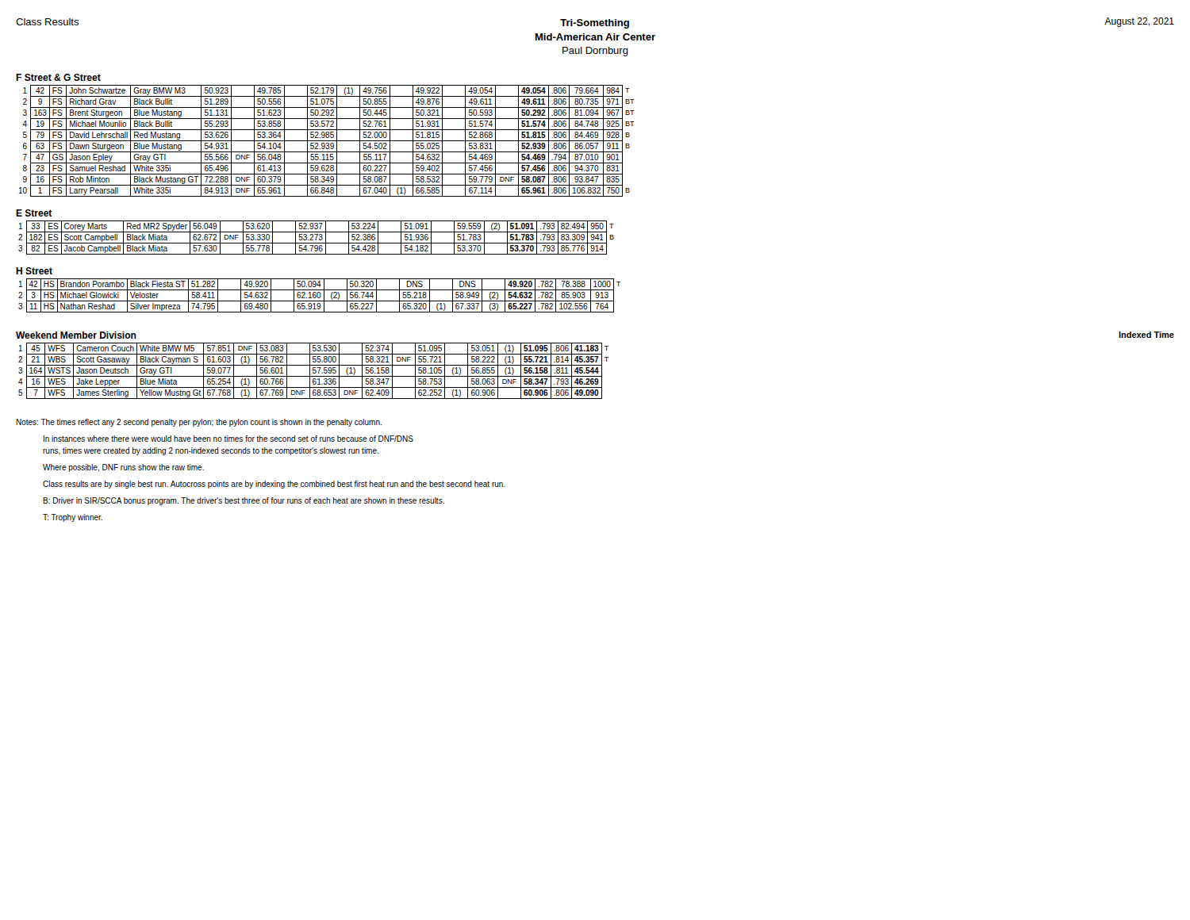Class Results
August 22, 2021
Tri-Something
Mid-American Air Center
Paul Dornburg
F Street & G Street
| 1 | 42 | FS | John Schwartze | Gray BMW M3 | 50.923 | | 49.785 | | 52.179 | (1) | 49.756 | | 49.922 | | 49.054 | | 49.054 | .806 | 79.664 | 984 | T |
| 2 | 9 | FS | Richard Grav | Black Bullit | 51.289 | | 50.556 | | 51.075 | | 50.855 | | 49.876 | | 49.611 | | 49.611 | .806 | 80.735 | 971 | BT |
| 3 | 163 | FS | Brent Sturgeon | Blue Mustang | 51.131 | | 51.623 | | 50.292 | | 50.445 | | 50.321 | | 50.593 | | 50.292 | .806 | 81.094 | 967 | BT |
| 4 | 19 | FS | Michael Mounlio | Black Bullit | 55.293 | | 53.858 | | 53.572 | | 52.761 | | 51.931 | | 51.574 | | 51.574 | .806 | 84.748 | 925 | BT |
| 5 | 79 | FS | David Lehrschall | Red Mustang | 53.626 | | 53.364 | | 52.985 | | 52.000 | | 51.815 | | 52.868 | | 51.815 | .806 | 84.469 | 928 | B |
| 6 | 63 | FS | Dawn Sturgeon | Blue Mustang | 54.931 | | 54.104 | | 52.939 | | 54.502 | | 55.025 | | 53.831 | | 52.939 | .806 | 86.057 | 911 | B |
| 7 | 47 | GS | Jason Epley | Gray GTI | 55.566 | DNF | 56.048 | | 55.115 | | 55.117 | | 54.632 | | 54.469 | | 54.469 | .794 | 87.010 | 901 | |
| 8 | 23 | FS | Samuel Reshad | White 335i | 65.496 | | 61.413 | | 59.628 | | 60.227 | | 59.402 | | 57.456 | | 57.456 | .806 | 94.370 | 831 | |
| 9 | 16 | FS | Rob Minton | Black Mustang GT | 72.288 | DNF | 60.379 | | 58.349 | | 58.087 | | 58.532 | | 59.779 | DNF | 58.087 | .806 | 93.847 | 835 | |
| 10 | 1 | FS | Larry Pearsall | White 335i | 84.913 | DNF | 65.961 | | 66.848 | | 67.040 | (1) | 66.585 | | 67.114 | | 65.961 | .806 | 106.832 | 750 | B |
E Street
| 1 | 33 | ES | Corey Marts | Red MR2 Spyder | 56.049 | | 53.620 | | 52.937 | | 53.224 | | 51.091 | | 59.559 | (2) | 51.091 | .793 | 82.494 | 950 | T |
| 2 | 182 | ES | Scott Campbell | Black Miata | 62.672 | DNF | 53.330 | | 53.273 | | 52.386 | | 51.936 | | 51.783 | | 51.783 | .793 | 83.309 | 941 | B |
| 3 | 82 | ES | Jacob Campbell | Black Miata | 57.630 | | 55.778 | | 54.796 | | 54.428 | | 54.182 | | 53.370 | | 53.370 | .793 | 85.776 | 914 | |
H Street
| 1 | 42 | HS | Brandon Porambo | Black Fiesta ST | 51.282 | | 49.920 | | 50.094 | | 50.320 | | DNS | | DNS | | 49.920 | .782 | 78.388 | 1000 | T |
| 2 | 3 | HS | Michael Glowicki | Veloster | 58.411 | | 54.632 | | 62.160 | (2) | 56.744 | | 55.218 | | 58.949 | (2) | 54.632 | .782 | 85.903 | 913 | |
| 3 | 11 | HS | Nathan Reshad | Silver Impreza | 74.795 | | 69.480 | | 65.919 | | 65.227 | | 65.320 | (1) | 67.337 | (3) | 65.227 | .782 | 102.556 | 764 | |
Weekend Member Division Indexed Time
| 1 | 45 | WFS | Cameron Couch | White BMW M5 | 57.851 | DNF | 53.083 | | 53.530 | | 52.374 | | 51.095 | | 53.051 | (1) | 51.095 | .806 | 41.183 | T |
| 2 | 21 | WBS | Scott Gasaway | Black Cayman S | 61.603 | (1) | 56.782 | | 55.800 | | 58.321 | DNF | 55.721 | | 58.222 | (1) | 55.721 | .814 | 45.357 | T |
| 3 | 164 | WSTS | Jason Deutsch | Gray GTI | 59.077 | | 56.601 | | 57.595 | (1) | 56.158 | | 58.105 | (1) | 56.855 | (1) | 56.158 | .811 | 45.544 | |
| 4 | 16 | WES | Jake Lepper | Blue Miata | 65.254 | (1) | 60.766 | | 61.336 | | 58.347 | | 58.753 | | 58.063 | DNF | 58.347 | .793 | 46.269 | |
| 5 | 7 | WFS | James Sterling | Yellow Mustng Gt | 67.768 | (1) | 67.769 | DNF | 68.653 | DNF | 62.409 | | 62.252 | (1) | 60.906 | | 60.906 | .806 | 49.090 | |
Notes: The times reflect any 2 second penalty per pylon; the pylon count is shown in the penalty column.
In instances where there were would have been no times for the second set of runs because of DNF/DNS
runs, times were created by adding 2 non-indexed seconds to the competitor's slowest run time.
Where possible, DNF runs show the raw time.
Class results are by single best run. Autocross points are by indexing the combined best first heat run and the best second heat run.
B: Driver in SIR/SCCA bonus program. The driver's best three of four runs of each heat are shown in these results.
T: Trophy winner.